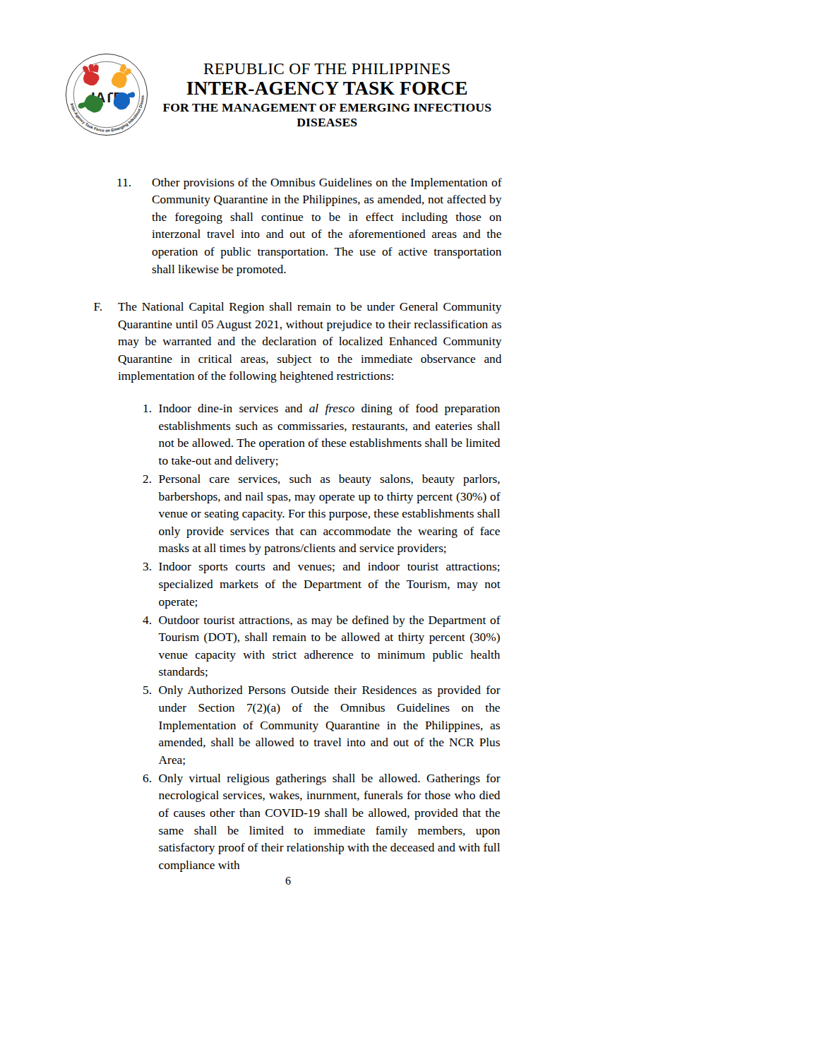Inter-Agency Task Force on Emerging Infectious Diseases IATF
REPUBLIC OF THE PHILIPPINES
INTER-AGENCY TASK FORCE
FOR THE MANAGEMENT OF EMERGING INFECTIOUS DISEASES
11.
Other provisions of the Omnibus Guidelines on the Implementation of Community Quarantine in the Philippines, as amended, not affected by the foregoing shall continue to be in effect including those on interzonal travel into and out of the aforementioned areas and the operation of public transportation. The use of active transportation shall likewise be promoted.
F.
The National Capital Region shall remain to be under General Community Quarantine until 05 August 2021, without prejudice to their reclassification as may be warranted and the declaration of localized Enhanced Community Quarantine in critical areas, subject to the immediate observance and implementation of the following heightened restrictions:
1.
Indoor dine-in services and al fresco dining of food preparation establishments such as commissaries, restaurants, and eateries shall not be allowed. The operation of these establishments shall be limited to take-out and delivery;
2.
Personal care services, such as beauty salons, beauty parlors, barbershops, and nail spas, may operate up to thirty percent (30%) of venue or seating capacity. For this purpose, these establishments shall only provide services that can accommodate the wearing of face masks at all times by patrons/clients and service providers;
3.
Indoor sports courts and venues; and indoor tourist attractions; specialized markets of the Department of the Tourism, may not operate;
4.
Outdoor tourist attractions, as may be defined by the Department of Tourism (DOT), shall remain to be allowed at thirty percent (30%) venue capacity with strict adherence to minimum public health standards;
5.
Only Authorized Persons Outside their Residences as provided for under Section 7(2)(a) of the Omnibus Guidelines on the Implementation of Community Quarantine in the Philippines, as amended, shall be allowed to travel into and out of the NCR Plus Area;
6.
Only virtual religious gatherings shall be allowed. Gatherings for necrological services, wakes, inurnment, funerals for those who died of causes other than COVID-19 shall be allowed, provided that the same shall be limited to immediate family members, upon satisfactory proof of their relationship with the deceased and with full compliance with
6